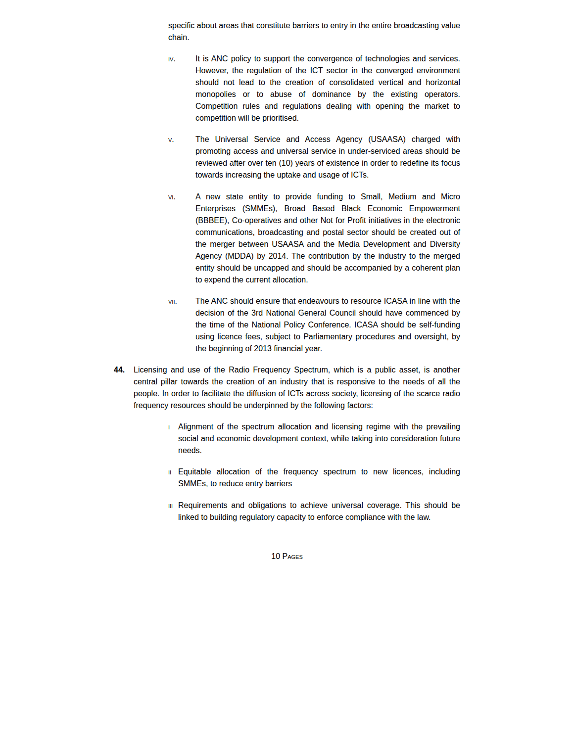specific about areas that constitute barriers to entry in the entire broadcasting value chain.
iv. It is ANC policy to support the convergence of technologies and services. However, the regulation of the ICT sector in the converged environment should not lead to the creation of consolidated vertical and horizontal monopolies or to abuse of dominance by the existing operators. Competition rules and regulations dealing with opening the market to competition will be prioritised.
v. The Universal Service and Access Agency (USAASA) charged with promoting access and universal service in under-serviced areas should be reviewed after over ten (10) years of existence in order to redefine its focus towards increasing the uptake and usage of ICTs.
vi. A new state entity to provide funding to Small, Medium and Micro Enterprises (SMMEs), Broad Based Black Economic Empowerment (BBBEE), Co-operatives and other Not for Profit initiatives in the electronic communications, broadcasting and postal sector should be created out of the merger between USAASA and the Media Development and Diversity Agency (MDDA) by 2014. The contribution by the industry to the merged entity should be uncapped and should be accompanied by a coherent plan to expend the current allocation.
vii. The ANC should ensure that endeavours to resource ICASA in line with the decision of the 3rd National General Council should have commenced by the time of the National Policy Conference. ICASA should be self-funding using licence fees, subject to Parliamentary procedures and oversight, by the beginning of 2013 financial year.
44. Licensing and use of the Radio Frequency Spectrum, which is a public asset, is another central pillar towards the creation of an industry that is responsive to the needs of all the people. In order to facilitate the diffusion of ICTs across society, licensing of the scarce radio frequency resources should be underpinned by the following factors:
i Alignment of the spectrum allocation and licensing regime with the prevailing social and economic development context, while taking into consideration future needs.
ii Equitable allocation of the frequency spectrum to new licences, including SMMEs, to reduce entry barriers
iii Requirements and obligations to achieve universal coverage. This should be linked to building regulatory capacity to enforce compliance with the law.
10 Pages